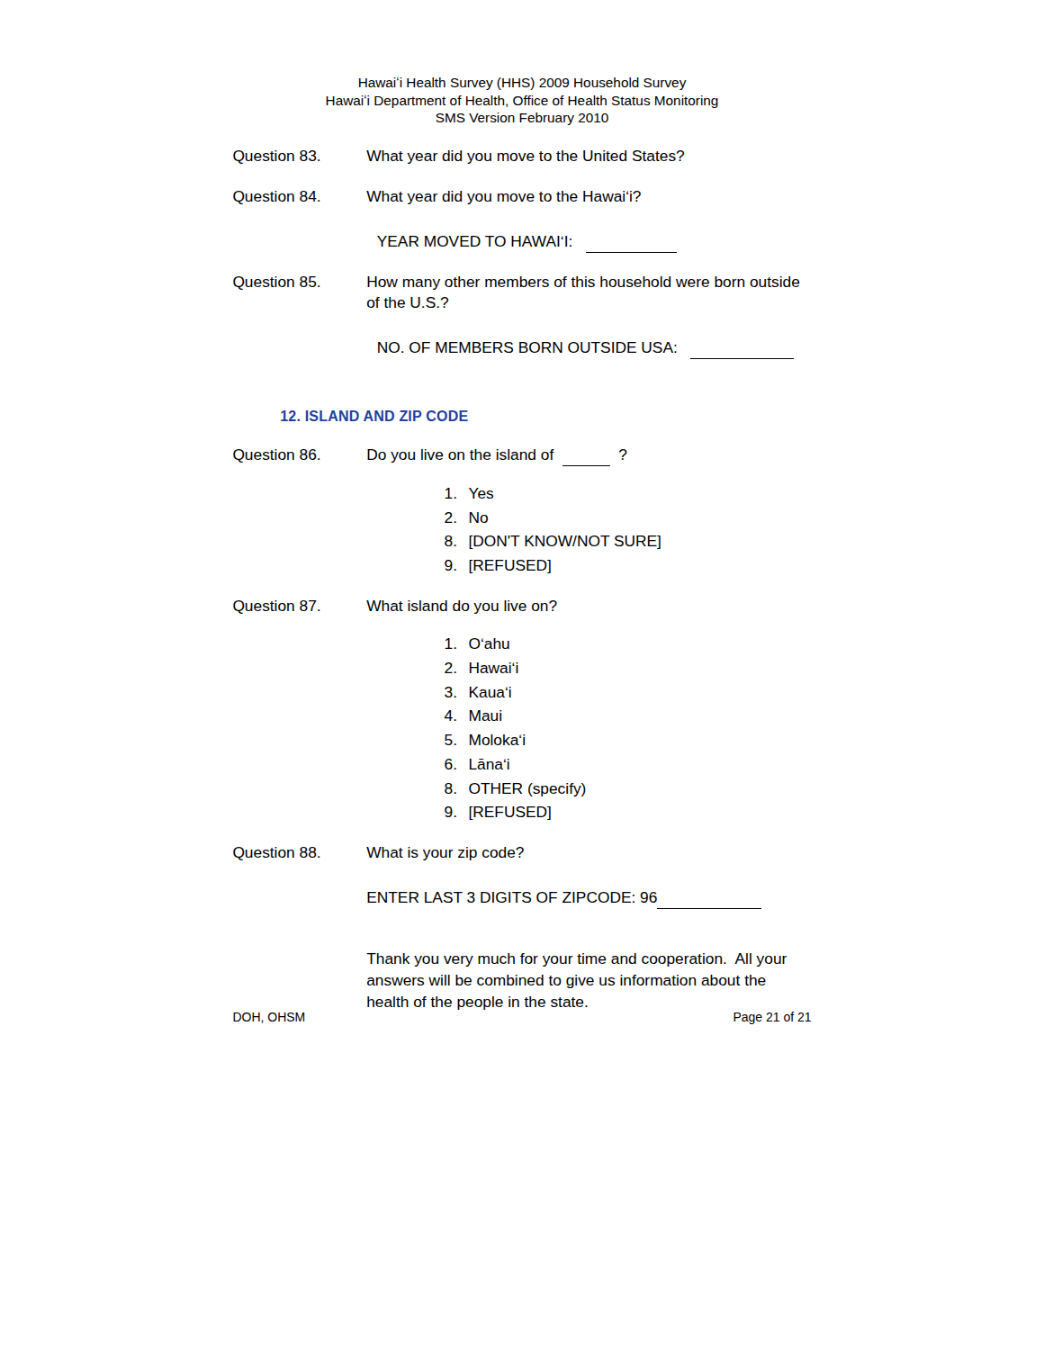Hawaiʻi Health Survey (HHS) 2009 Household Survey
Hawaiʻi Department of Health, Office of Health Status Monitoring
SMS Version February 2010
Question 83.
What year did you move to the United States?
Question 84.
What year did you move to the Hawaiʻi?
YEAR MOVED TO HAWAIʻI:
Question 85.
How many other members of this household were born outside of the U.S.?
NO. OF MEMBERS BORN OUTSIDE USA:
12. ISLAND AND ZIP CODE
Question 86.
Do you live on the island of ?
1. Yes
2. No
8.[DON'T KNOW/NOT SURE]
9.[REFUSED]
Question 87.
What island do you live on?
1. Oʻahu
2. Hawaiʻi
3. Kauaʻi
4. Maui
5. Molokaʻi
6. Lānaʻi
8. OTHER (specify)
9.[REFUSED]
Question 88.
What is your zip code?
ENTER LAST 3 DIGITS OF ZIPCODE: 96
Thank you very much for your time and cooperation. All your answers will be combined to give us information about the health of the people in the state.
DOH, OHSM
Page 21 of 21